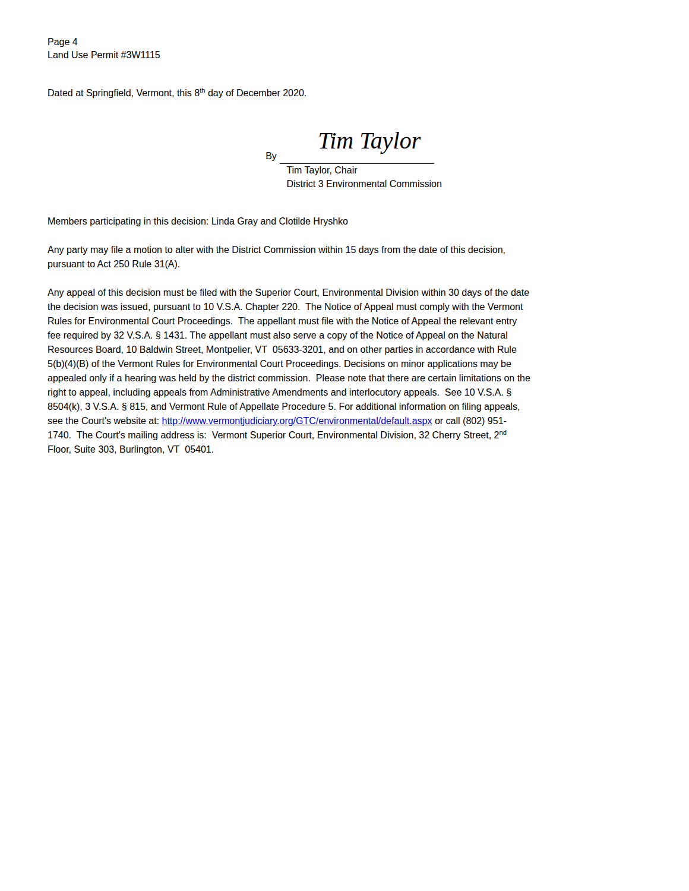Page 4
Land Use Permit #3W1115
Dated at Springfield, Vermont, this 8th day of December 2020.
Tim Taylor
By
Tim Taylor, Chair
District 3 Environmental Commission
Members participating in this decision: Linda Gray and Clotilde Hryshko
Any party may file a motion to alter with the District Commission within 15 days from the date of this decision, pursuant to Act 250 Rule 31(A).
Any appeal of this decision must be filed with the Superior Court, Environmental Division within 30 days of the date the decision was issued, pursuant to 10 V.S.A. Chapter 220. The Notice of Appeal must comply with the Vermont Rules for Environmental Court Proceedings. The appellant must file with the Notice of Appeal the relevant entry fee required by 32 V.S.A. § 1431. The appellant must also serve a copy of the Notice of Appeal on the Natural Resources Board, 10 Baldwin Street, Montpelier, VT 05633-3201, and on other parties in accordance with Rule 5(b)(4)(B) of the Vermont Rules for Environmental Court Proceedings. Decisions on minor applications may be appealed only if a hearing was held by the district commission. Please note that there are certain limitations on the right to appeal, including appeals from Administrative Amendments and interlocutory appeals. See 10 V.S.A. § 8504(k), 3 V.S.A. § 815, and Vermont Rule of Appellate Procedure 5. For additional information on filing appeals, see the Court's website at: http://www.vermontjudiciary.org/GTC/environmental/default.aspx or call (802) 951-1740. The Court's mailing address is: Vermont Superior Court, Environmental Division, 32 Cherry Street, 2nd Floor, Suite 303, Burlington, VT 05401.